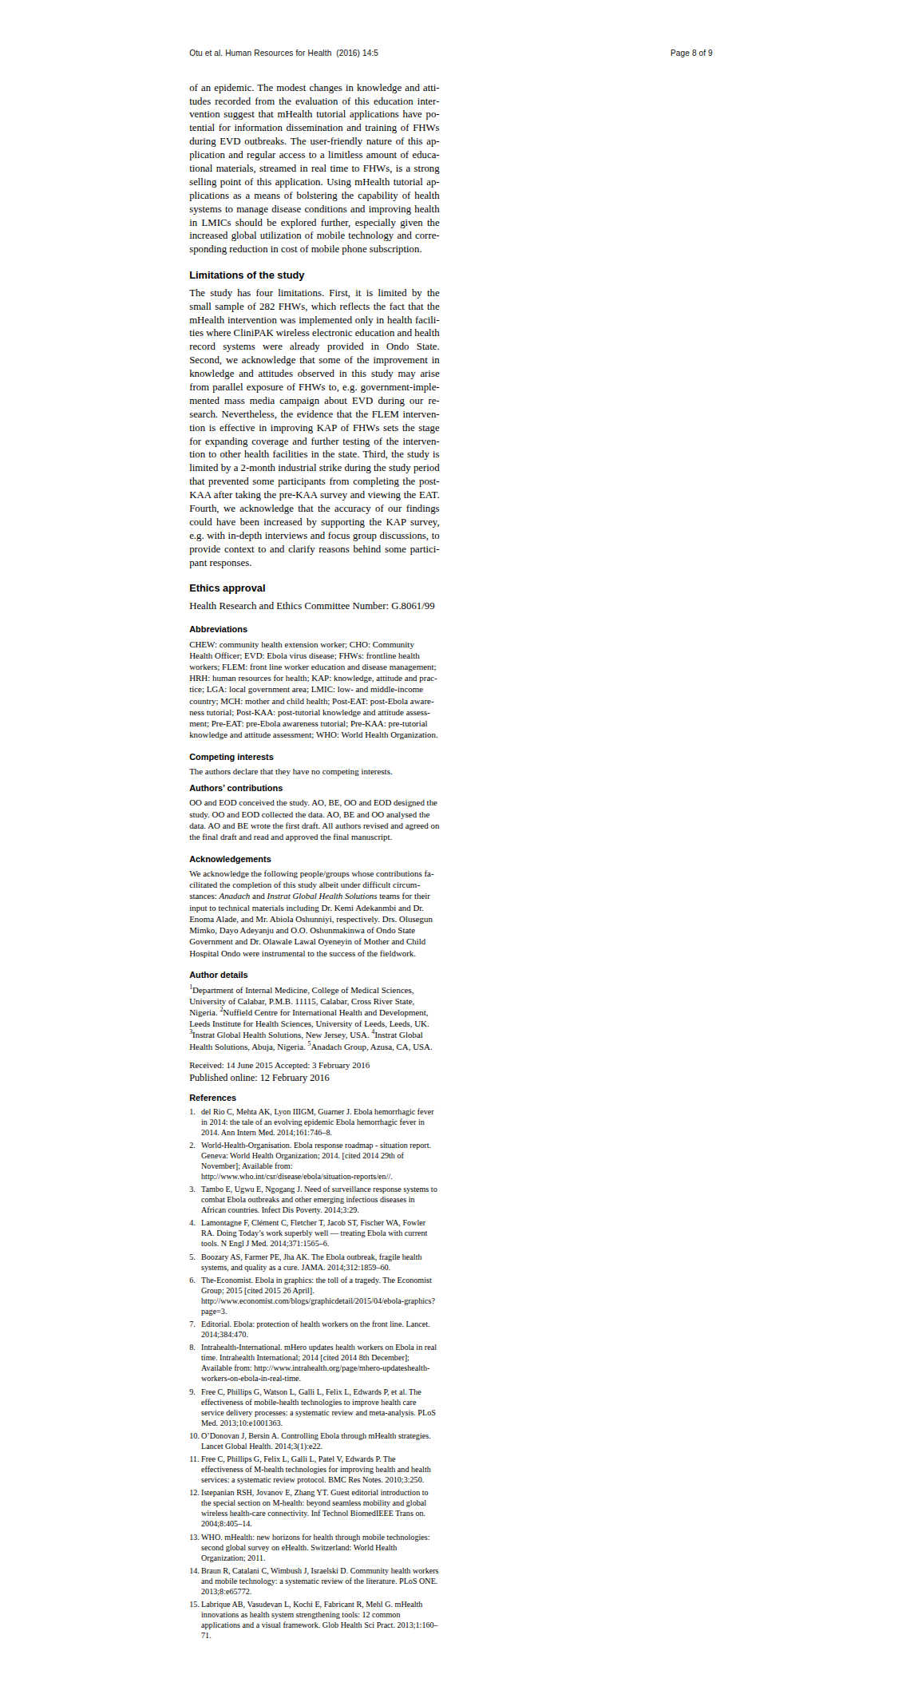Otu et al. Human Resources for Health (2016) 14:5
Page 8 of 9
of an epidemic. The modest changes in knowledge and attitudes recorded from the evaluation of this education intervention suggest that mHealth tutorial applications have potential for information dissemination and training of FHWs during EVD outbreaks. The user-friendly nature of this application and regular access to a limitless amount of educational materials, streamed in real time to FHWs, is a strong selling point of this application. Using mHealth tutorial applications as a means of bolstering the capability of health systems to manage disease conditions and improving health in LMICs should be explored further, especially given the increased global utilization of mobile technology and corresponding reduction in cost of mobile phone subscription.
Limitations of the study
The study has four limitations. First, it is limited by the small sample of 282 FHWs, which reflects the fact that the mHealth intervention was implemented only in health facilities where CliniPAK wireless electronic education and health record systems were already provided in Ondo State. Second, we acknowledge that some of the improvement in knowledge and attitudes observed in this study may arise from parallel exposure of FHWs to, e.g. government-implemented mass media campaign about EVD during our research. Nevertheless, the evidence that the FLEM intervention is effective in improving KAP of FHWs sets the stage for expanding coverage and further testing of the intervention to other health facilities in the state. Third, the study is limited by a 2-month industrial strike during the study period that prevented some participants from completing the post-KAA after taking the pre-KAA survey and viewing the EAT. Fourth, we acknowledge that the accuracy of our findings could have been increased by supporting the KAP survey, e.g. with in-depth interviews and focus group discussions, to provide context to and clarify reasons behind some participant responses.
Ethics approval
Health Research and Ethics Committee Number: G.8061/99
Abbreviations
CHEW: community health extension worker; CHO: Community Health Officer; EVD: Ebola virus disease; FHWs: frontline health workers; FLEM: front line worker education and disease management; HRH: human resources for health; KAP: knowledge, attitude and practice; LGA: local government area; LMIC: low- and middle-income country; MCH: mother and child health; Post-EAT: post-Ebola awareness tutorial; Post-KAA: post-tutorial knowledge and attitude assessment; Pre-EAT: pre-Ebola awareness tutorial; Pre-KAA: pre-tutorial knowledge and attitude assessment; WHO: World Health Organization.
Competing interests
The authors declare that they have no competing interests.
Authors’ contributions
OO and EOD conceived the study. AO, BE, OO and EOD designed the study. OO and EOD collected the data. AO, BE and OO analysed the data. AO and BE wrote the first draft. All authors revised and agreed on the final draft and read and approved the final manuscript.
Acknowledgements
We acknowledge the following people/groups whose contributions facilitated the completion of this study albeit under difficult circumstances: Anadach and Instrat Global Health Solutions teams for their input to technical materials including Dr. Kemi Adekanmbi and Dr. Enoma Alade, and Mr. Abiola Oshunniyi, respectively. Drs. Olusegun Mimko, Dayo Adeyanju and O.O. Oshunmakinwa of Ondo State Government and Dr. Olawale Lawal Oyeneyin of Mother and Child Hospital Ondo were instrumental to the success of the fieldwork.
Author details
1Department of Internal Medicine, College of Medical Sciences, University of Calabar, P.M.B. 11115, Calabar, Cross River State, Nigeria. 2Nuffield Centre for International Health and Development, Leeds Institute for Health Sciences, University of Leeds, Leeds, UK. 3Instrat Global Health Solutions, New Jersey, USA. 4Instrat Global Health Solutions, Abuja, Nigeria. 5Anadach Group, Azusa, CA, USA.
Received: 14 June 2015 Accepted: 3 February 2016
Published online: 12 February 2016
References
del Rio C, Mehta AK, Lyon IIIGM, Guarner J. Ebola hemorrhagic fever in 2014: the tale of an evolving epidemic Ebola hemorrhagic fever in 2014. Ann Intern Med. 2014;161:746–8.
World-Health-Organisation. Ebola response roadmap - situation report. Geneva: World Health Organization; 2014. [cited 2014 29th of November]; Available from: http://www.who.int/csr/disease/ebola/situation-reports/en//.
Tambo E, Ugwu E, Ngogang J. Need of surveillance response systems to combat Ebola outbreaks and other emerging infectious diseases in African countries. Infect Dis Poverty. 2014;3:29.
Lamontagne F, Clément C, Fletcher T, Jacob ST, Fischer WA, Fowler RA. Doing Today’s work superbly well — treating Ebola with current tools. N Engl J Med. 2014;371:1565–6.
Boozary AS, Farmer PE, Jha AK. The Ebola outbreak, fragile health systems, and quality as a cure. JAMA. 2014;312:1859–60.
The-Economist. Ebola in graphics: the toll of a tragedy. The Economist Group; 2015 [cited 2015 26 April]. http://www.economist.com/blogs/graphicdetail/2015/04/ebola-graphics?page=3.
Editorial. Ebola: protection of health workers on the front line. Lancet. 2014;384:470.
Intrahealth-International. mHero updates health workers on Ebola in real time. Intrahealth International; 2014 [cited 2014 8th December]; Available from: http://www.intrahealth.org/page/mhero-updateshealth-workers-on-ebola-in-real-time.
Free C, Phillips G, Watson L, Galli L, Felix L, Edwards P, et al. The effectiveness of mobile-health technologies to improve health care service delivery processes: a systematic review and meta-analysis. PLoS Med. 2013;10:e1001363.
O’Donovan J, Bersin A. Controlling Ebola through mHealth strategies. Lancet Global Health. 2014;3(1):e22.
Free C, Phillips G, Felix L, Galli L, Patel V, Edwards P. The effectiveness of M-health technologies for improving health and health services: a systematic review protocol. BMC Res Notes. 2010;3:250.
Istepanian RSH, Jovanov E, Zhang YT. Guest editorial introduction to the special section on M-health: beyond seamless mobility and global wireless health-care connectivity. Inf Technol BiomedIEEE Trans on. 2004;8:405–14.
WHO. mHealth: new horizons for health through mobile technologies: second global survey on eHealth. Switzerland: World Health Organization; 2011.
Braun R, Catalani C, Wimbush J, Israelski D. Community health workers and mobile technology: a systematic review of the literature. PLoS ONE. 2013;8:e65772.
Labrique AB, Vasudevan L, Kochi E, Fabricant R, Mehl G. mHealth innovations as health system strengthening tools: 12 common applications and a visual framework. Glob Health Sci Pract. 2013;1:160–71.